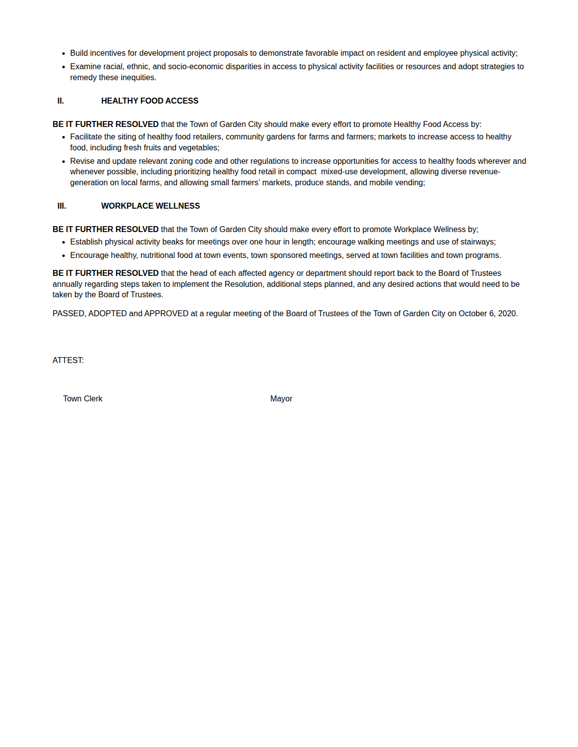Build incentives for development project proposals to demonstrate favorable impact on resident and employee physical activity;
Examine racial, ethnic, and socio-economic disparities in access to physical activity facilities or resources and adopt strategies to remedy these inequities.
II. HEALTHY FOOD ACCESS
BE IT FURTHER RESOLVED that the Town of Garden City should make every effort to promote Healthy Food Access by:
Facilitate the siting of healthy food retailers, community gardens for farms and farmers; markets to increase access to healthy food, including fresh fruits and vegetables;
Revise and update relevant zoning code and other regulations to increase opportunities for access to healthy foods wherever and whenever possible, including prioritizing healthy food retail in compact mixed-use development, allowing diverse revenue-generation on local farms, and allowing small farmers’ markets, produce stands, and mobile vending;
III. WORKPLACE WELLNESS
BE IT FURTHER RESOLVED that the Town of Garden City should make every effort to promote Workplace Wellness by;
Establish physical activity beaks for meetings over one hour in length; encourage walking meetings and use of stairways;
Encourage healthy, nutritional food at town events, town sponsored meetings, served at town facilities and town programs.
BE IT FURTHER RESOLVED that the head of each affected agency or department should report back to the Board of Trustees annually regarding steps taken to implement the Resolution, additional steps planned, and any desired actions that would need to be taken by the Board of Trustees.
PASSED, ADOPTED and APPROVED at a regular meeting of the Board of Trustees of the Town of Garden City on October 6, 2020.
ATTEST:
Town Clerk
Mayor